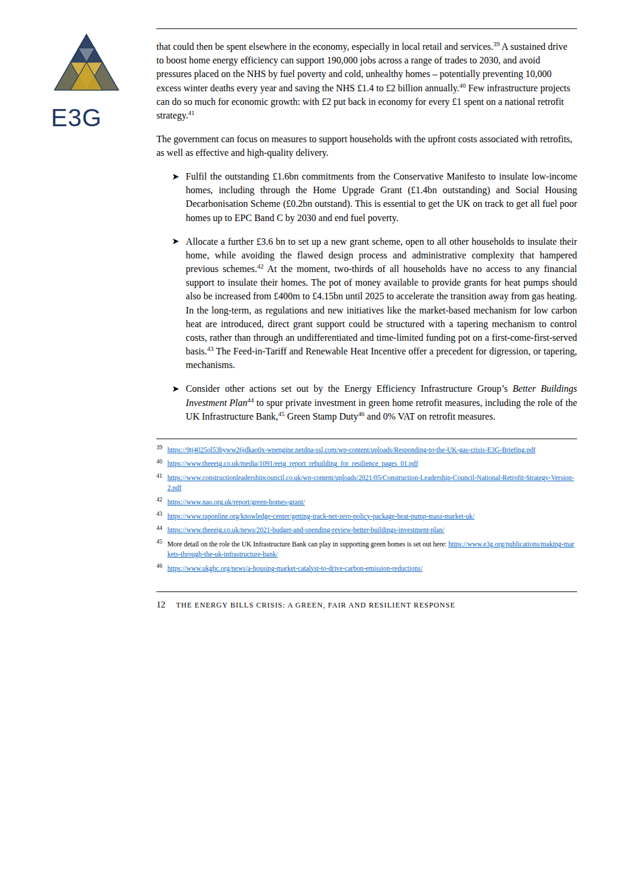E3G
that could then be spent elsewhere in the economy, especially in local retail and services.39 A sustained drive to boost home energy efficiency can support 190,000 jobs across a range of trades to 2030, and avoid pressures placed on the NHS by fuel poverty and cold, unhealthy homes – potentially preventing 10,000 excess winter deaths every year and saving the NHS £1.4 to £2 billion annually.40 Few infrastructure projects can do so much for economic growth: with £2 put back in economy for every £1 spent on a national retrofit strategy.41
The government can focus on measures to support households with the upfront costs associated with retrofits, as well as effective and high-quality delivery.
Fulfil the outstanding £1.6bn commitments from the Conservative Manifesto to insulate low-income homes, including through the Home Upgrade Grant (£1.4bn outstanding) and Social Housing Decarbonisation Scheme (£0.2bn outstand). This is essential to get the UK on track to get all fuel poor homes up to EPC Band C by 2030 and end fuel poverty.
Allocate a further £3.6 bn to set up a new grant scheme, open to all other households to insulate their home, while avoiding the flawed design process and administrative complexity that hampered previous schemes.42 At the moment, two-thirds of all households have no access to any financial support to insulate their homes. The pot of money available to provide grants for heat pumps should also be increased from £400m to £4.15bn until 2025 to accelerate the transition away from gas heating. In the long-term, as regulations and new initiatives like the market-based mechanism for low carbon heat are introduced, direct grant support could be structured with a tapering mechanism to control costs, rather than through an undifferentiated and time-limited funding pot on a first-come-first-served basis.43 The Feed-in-Tariff and Renewable Heat Incentive offer a precedent for digression, or tapering, mechanisms.
Consider other actions set out by the Energy Efficiency Infrastructure Group’s Better Buildings Investment Plan44 to spur private investment in green home retrofit measures, including the role of the UK Infrastructure Bank,45 Green Stamp Duty46 and 0% VAT on retrofit measures.
https://9tj4025ol53byww26jdkao0x-wpengine.netdna-ssl.com/wp-content/uploads/Responding-to-the-UK-gas-crisis-E3G-Briefing.pdf
https://www.theeeig.co.uk/media/1091/eeig_report_rebuilding_for_resilience_pages_01.pdf
https://www.constructionleadershipcouncil.co.uk/wp-content/uploads/2021/05/Construction-Leadership-Council-National-Retrofit-Strategy-Version-2.pdf
https://www.nao.org.uk/report/green-homes-grant/
https://www.raponline.org/knowledge-center/getting-track-net-zero-policy-package-heat-pump-mass-market-uk/
https://www.theeeig.co.uk/news/2021-budget-and-spending-review-better-buildings-investment-plan/
More detail on the role the UK Infrastructure Bank can play in supporting green homes is set out here: https://www.e3g.org/publications/making-markets-through-the-uk-infrastructure-bank/
https://www.ukgbc.org/news/a-housing-market-catalyst-to-drive-carbon-emission-reductions/
12 THE ENERGY BILLS CRISIS: A GREEN, FAIR AND RESILIENT RESPONSE